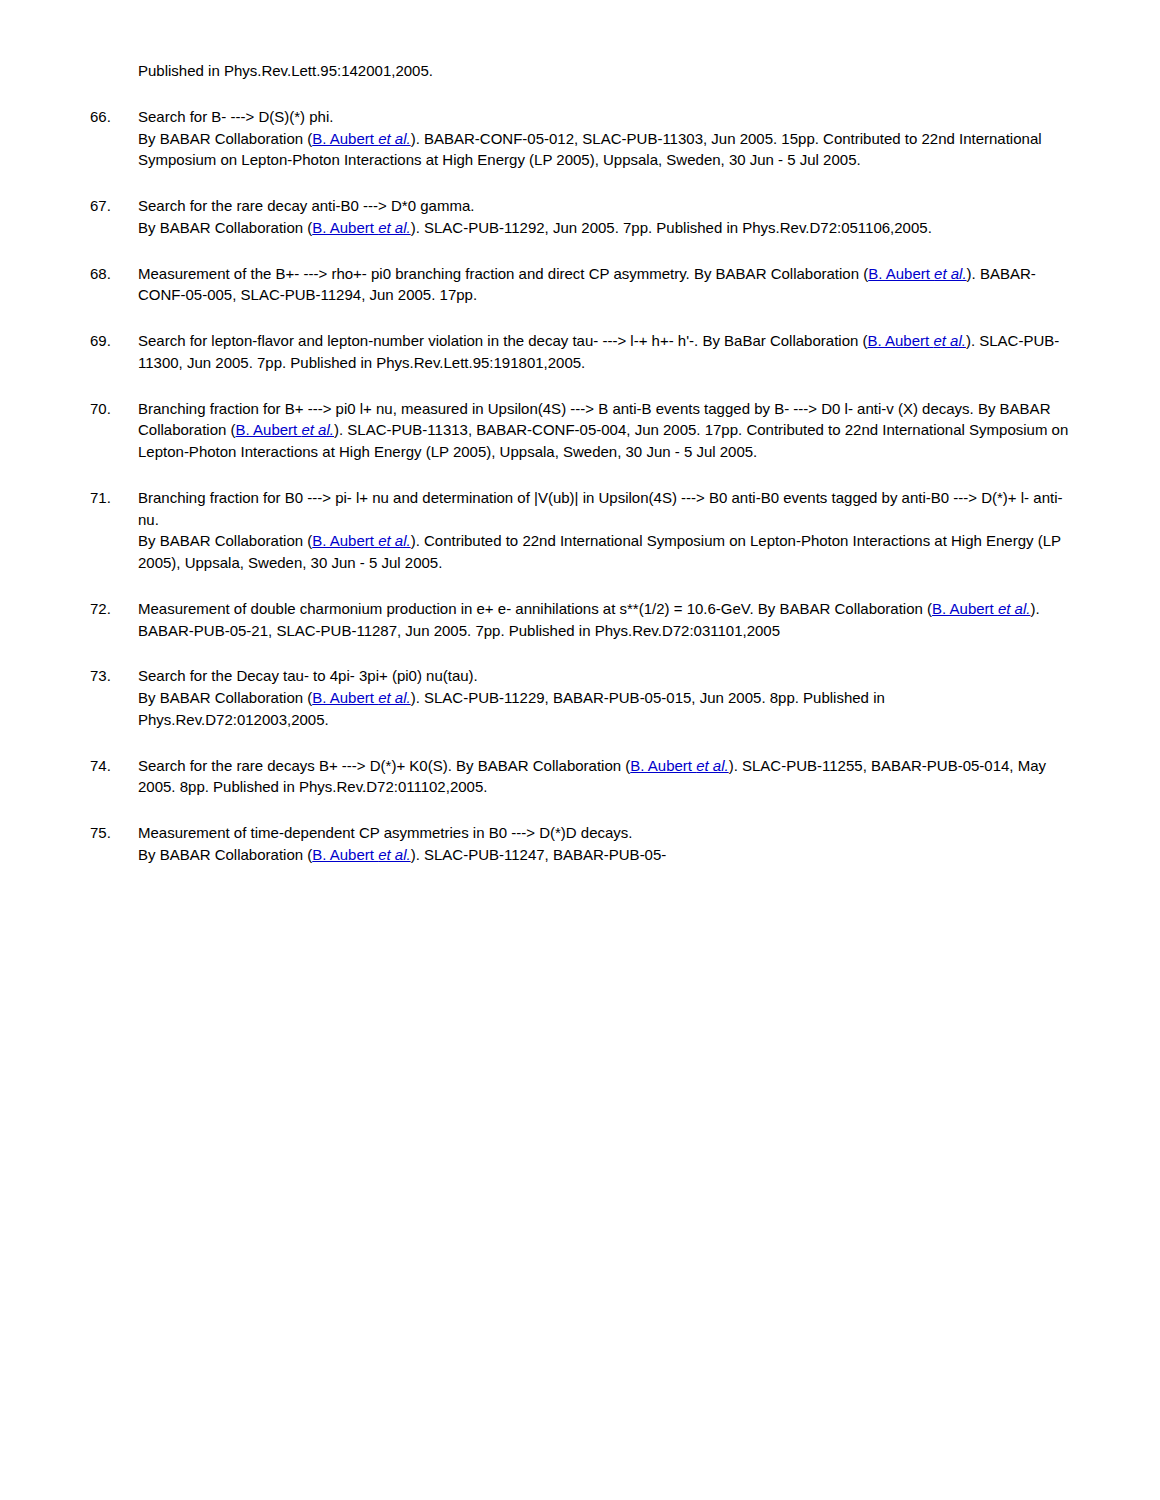Published in Phys.Rev.Lett.95:142001,2005.
66. Search for B- ---> D(S)(*) phi.
By BABAR Collaboration (B. Aubert et al.). BABAR-CONF-05-012, SLAC-PUB-11303, Jun 2005. 15pp. Contributed to 22nd International Symposium on Lepton-Photon Interactions at High Energy (LP 2005), Uppsala, Sweden, 30 Jun - 5 Jul 2005.
67. Search for the rare decay anti-B0 ---> D*0 gamma.
By BABAR Collaboration (B. Aubert et al.). SLAC-PUB-11292, Jun 2005. 7pp. Published in Phys.Rev.D72:051106,2005.
68. Measurement of the B+- ---> rho+- pi0 branching fraction and direct CP asymmetry. By BABAR Collaboration (B. Aubert et al.). BABAR-CONF-05-005, SLAC-PUB-11294, Jun 2005. 17pp.
69. Search for lepton-flavor and lepton-number violation in the decay tau- ---> l-+ h+- h'-. By BaBar Collaboration (B. Aubert et al.). SLAC-PUB-11300, Jun 2005. 7pp. Published in Phys.Rev.Lett.95:191801,2005.
70. Branching fraction for B+ ---> pi0 l+ nu, measured in Upsilon(4S) ---> B anti-B events tagged by B- ---> D0 l- anti-v (X) decays. By BABAR Collaboration (B. Aubert et al.). SLAC-PUB-11313, BABAR-CONF-05-004, Jun 2005. 17pp. Contributed to 22nd International Symposium on Lepton-Photon Interactions at High Energy (LP 2005), Uppsala, Sweden, 30 Jun - 5 Jul 2005.
71. Branching fraction for B0 ---> pi- l+ nu and determination of |V(ub)| in Upsilon(4S) ---> B0 anti-B0 events tagged by anti-B0 ---> D(*)+ l- anti-nu.
By BABAR Collaboration (B. Aubert et al.). Contributed to 22nd International Symposium on Lepton-Photon Interactions at High Energy (LP 2005), Uppsala, Sweden, 30 Jun - 5 Jul 2005.
72. Measurement of double charmonium production in e+ e- annihilations at s**(1/2) = 10.6-GeV. By BABAR Collaboration (B. Aubert et al.). BABAR-PUB-05-21, SLAC-PUB-11287, Jun 2005. 7pp. Published in Phys.Rev.D72:031101,2005
73. Search for the Decay tau- to 4pi- 3pi+ (pi0) nu(tau).
By BABAR Collaboration (B. Aubert et al.). SLAC-PUB-11229, BABAR-PUB-05-015, Jun 2005. 8pp. Published in Phys.Rev.D72:012003,2005.
74. Search for the rare decays B+ ---> D(*)+ K0(S). By BABAR Collaboration (B. Aubert et al.). SLAC-PUB-11255, BABAR-PUB-05-014, May 2005. 8pp. Published in Phys.Rev.D72:011102,2005.
75. Measurement of time-dependent CP asymmetries in B0 ---> D(*)D decays.
By BABAR Collaboration (B. Aubert et al.). SLAC-PUB-11247, BABAR-PUB-05-